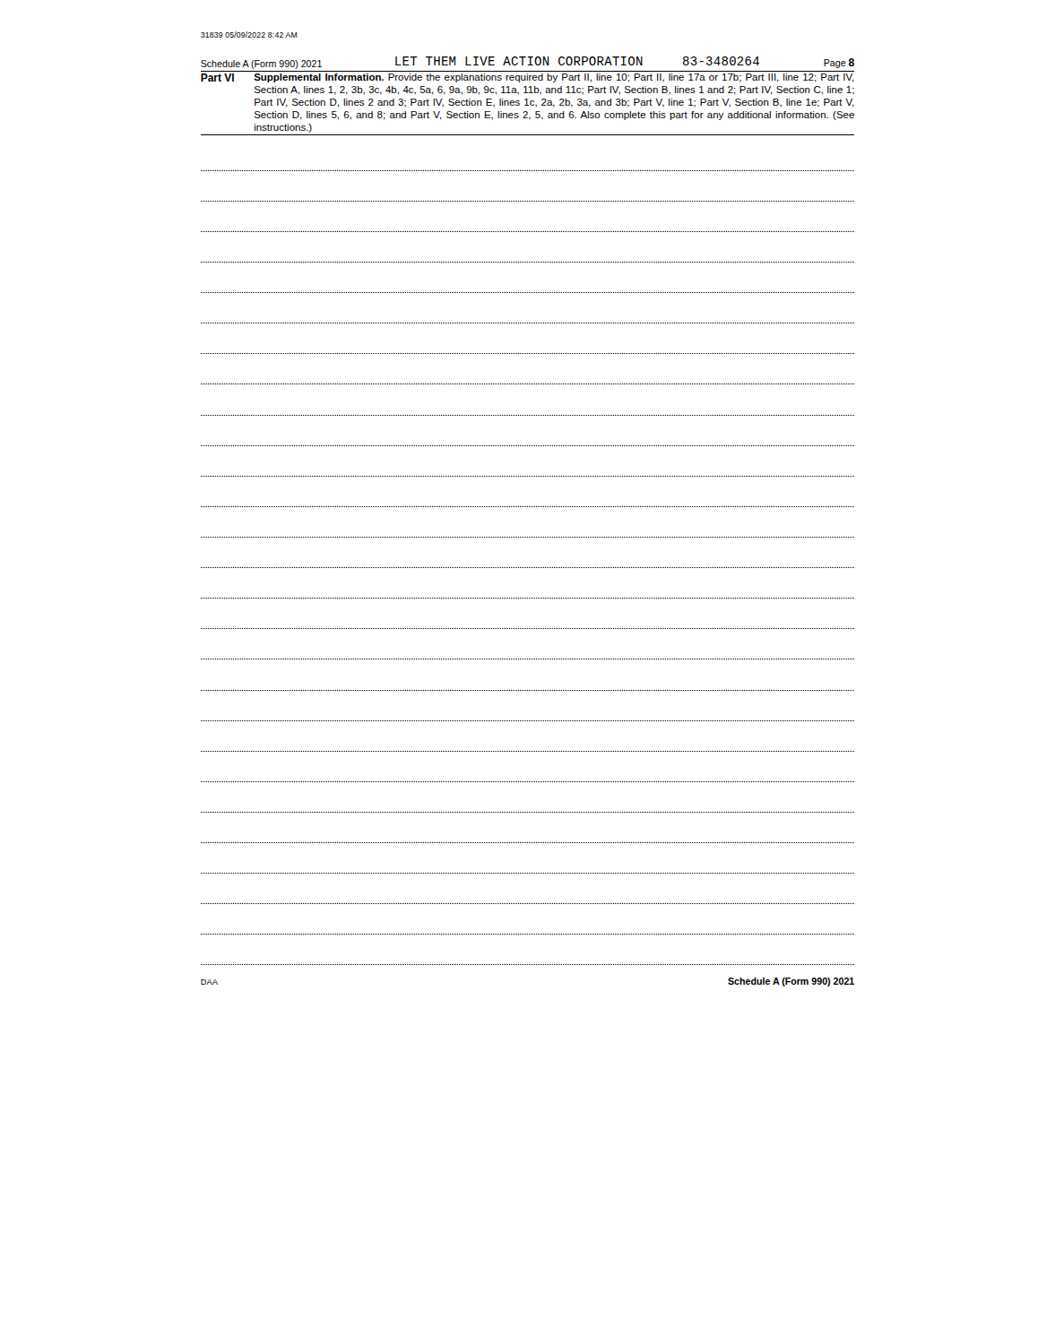31839 05/09/2022 8:42 AM
Schedule A (Form 990) 2021
LET THEM LIVE ACTION CORPORATION 83-3480264
Page 8
| Part VI | Supplemental Information. Provide the explanations required by Part II, line 10; Part II, line 17a or 17b; Part III, line 12; Part IV, Section A, lines 1, 2, 3b, 3c, 4b, 4c, 5a, 6, 9a, 9b, 9c, 11a, 11b, and 11c; Part IV, Section B, lines 1 and 2; Part IV, Section C, line 1; Part IV, Section D, lines 2 and 3; Part IV, Section E, lines 1c, 2a, 2b, 3a, and 3b; Part V, line 1; Part V, Section B, line 1e; Part V, Section D, lines 5, 6, and 8; and Part V, Section E, lines 2, 5, and 6. Also complete this part for any additional information. (See instructions.) |
DAA
Schedule A (Form 990) 2021